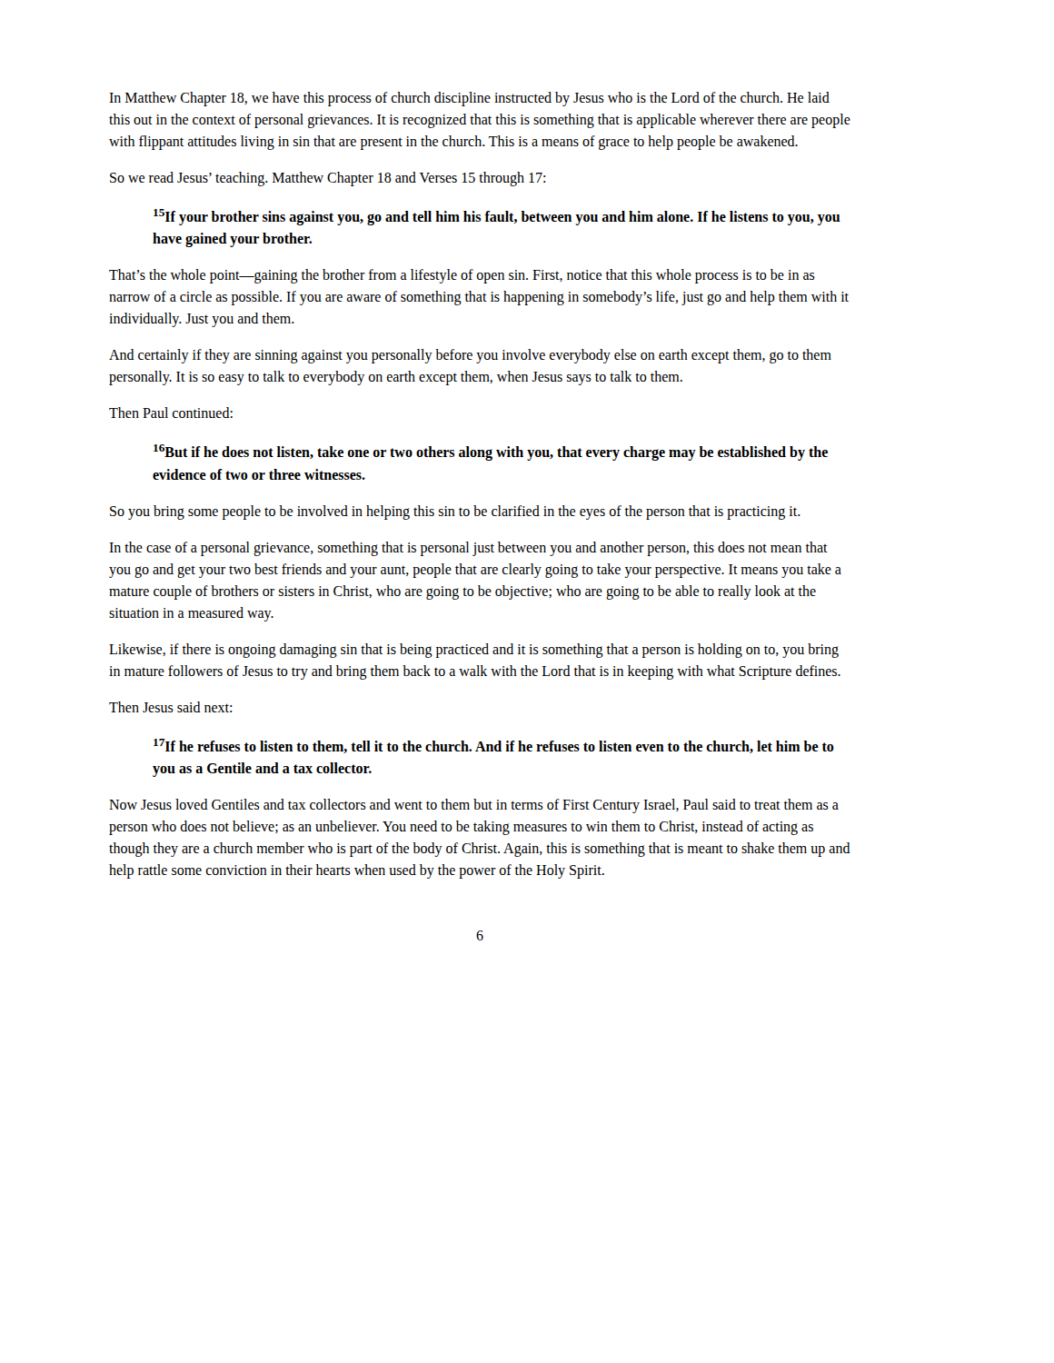In Matthew Chapter 18, we have this process of church discipline instructed by Jesus who is the Lord of the church. He laid this out in the context of personal grievances. It is recognized that this is something that is applicable wherever there are people with flippant attitudes living in sin that are present in the church. This is a means of grace to help people be awakened.
So we read Jesus’ teaching. Matthew Chapter 18 and Verses 15 through 17:
15If your brother sins against you, go and tell him his fault, between you and him alone. If he listens to you, you have gained your brother.
That’s the whole point—gaining the brother from a lifestyle of open sin. First, notice that this whole process is to be in as narrow of a circle as possible. If you are aware of something that is happening in somebody’s life, just go and help them with it individually. Just you and them.
And certainly if they are sinning against you personally before you involve everybody else on earth except them, go to them personally. It is so easy to talk to everybody on earth except them, when Jesus says to talk to them.
Then Paul continued:
16But if he does not listen, take one or two others along with you, that every charge may be established by the evidence of two or three witnesses.
So you bring some people to be involved in helping this sin to be clarified in the eyes of the person that is practicing it.
In the case of a personal grievance, something that is personal just between you and another person, this does not mean that you go and get your two best friends and your aunt, people that are clearly going to take your perspective. It means you take a mature couple of brothers or sisters in Christ, who are going to be objective; who are going to be able to really look at the situation in a measured way.
Likewise, if there is ongoing damaging sin that is being practiced and it is something that a person is holding on to, you bring in mature followers of Jesus to try and bring them back to a walk with the Lord that is in keeping with what Scripture defines.
Then Jesus said next:
17If he refuses to listen to them, tell it to the church. And if he refuses to listen even to the church, let him be to you as a Gentile and a tax collector.
Now Jesus loved Gentiles and tax collectors and went to them but in terms of First Century Israel, Paul said to treat them as a person who does not believe; as an unbeliever. You need to be taking measures to win them to Christ, instead of acting as though they are a church member who is part of the body of Christ. Again, this is something that is meant to shake them up and help rattle some conviction in their hearts when used by the power of the Holy Spirit.
6